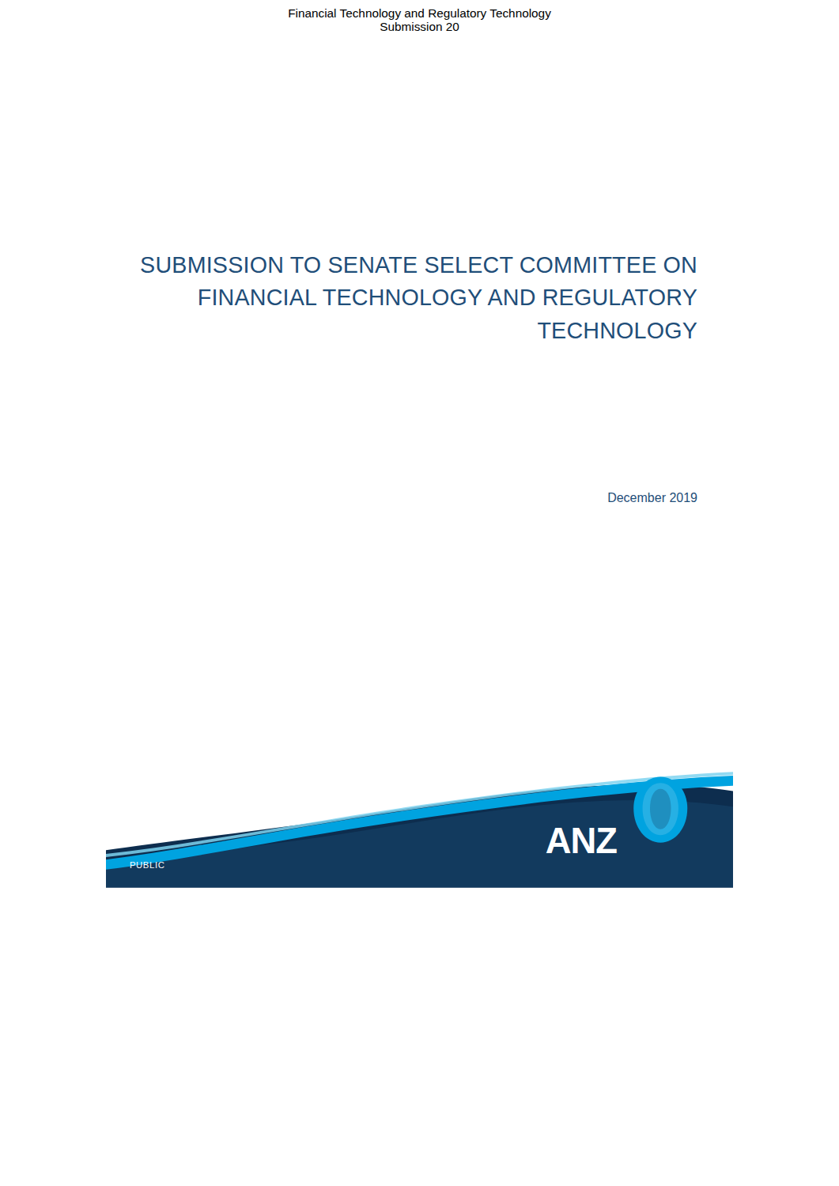Financial Technology and Regulatory Technology Submission 20
SUBMISSION TO SENATE SELECT COMMITTEE ON FINANCIAL TECHNOLOGY AND REGULATORY TECHNOLOGY
December 2019
PUBLIC
ANZ